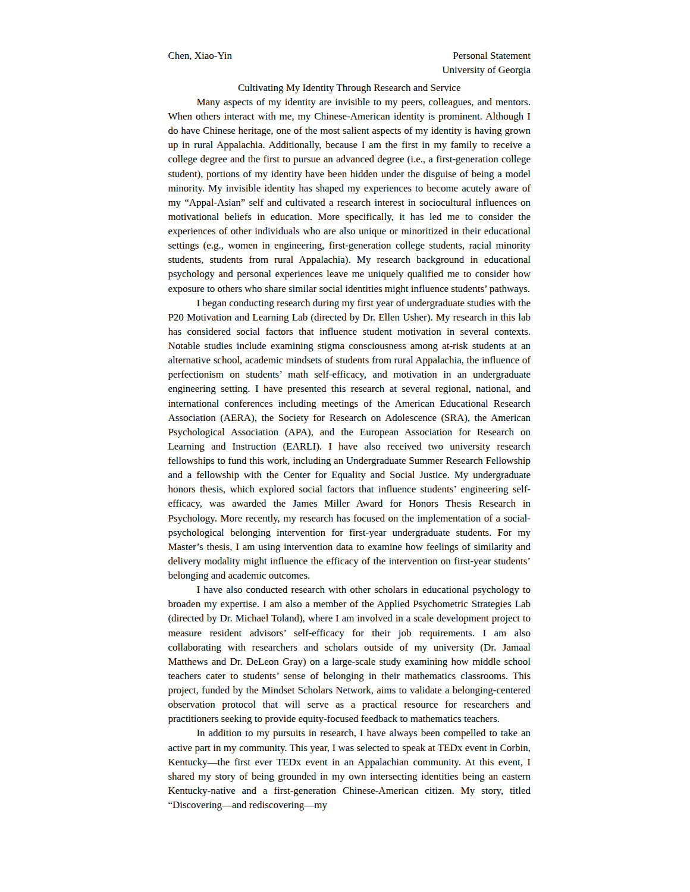Chen, Xiao-Yin
Personal Statement
University of Georgia
Cultivating My Identity Through Research and Service
Many aspects of my identity are invisible to my peers, colleagues, and mentors. When others interact with me, my Chinese-American identity is prominent. Although I do have Chinese heritage, one of the most salient aspects of my identity is having grown up in rural Appalachia. Additionally, because I am the first in my family to receive a college degree and the first to pursue an advanced degree (i.e., a first-generation college student), portions of my identity have been hidden under the disguise of being a model minority. My invisible identity has shaped my experiences to become acutely aware of my “Appal-Asian” self and cultivated a research interest in sociocultural influences on motivational beliefs in education. More specifically, it has led me to consider the experiences of other individuals who are also unique or minoritized in their educational settings (e.g., women in engineering, first-generation college students, racial minority students, students from rural Appalachia). My research background in educational psychology and personal experiences leave me uniquely qualified me to consider how exposure to others who share similar social identities might influence students’ pathways.
I began conducting research during my first year of undergraduate studies with the P20 Motivation and Learning Lab (directed by Dr. Ellen Usher). My research in this lab has considered social factors that influence student motivation in several contexts. Notable studies include examining stigma consciousness among at-risk students at an alternative school, academic mindsets of students from rural Appalachia, the influence of perfectionism on students’ math self-efficacy, and motivation in an undergraduate engineering setting. I have presented this research at several regional, national, and international conferences including meetings of the American Educational Research Association (AERA), the Society for Research on Adolescence (SRA), the American Psychological Association (APA), and the European Association for Research on Learning and Instruction (EARLI). I have also received two university research fellowships to fund this work, including an Undergraduate Summer Research Fellowship and a fellowship with the Center for Equality and Social Justice. My undergraduate honors thesis, which explored social factors that influence students’ engineering self-efficacy, was awarded the James Miller Award for Honors Thesis Research in Psychology. More recently, my research has focused on the implementation of a social-psychological belonging intervention for first-year undergraduate students. For my Master’s thesis, I am using intervention data to examine how feelings of similarity and delivery modality might influence the efficacy of the intervention on first-year students’ belonging and academic outcomes.
I have also conducted research with other scholars in educational psychology to broaden my expertise. I am also a member of the Applied Psychometric Strategies Lab (directed by Dr. Michael Toland), where I am involved in a scale development project to measure resident advisors’ self-efficacy for their job requirements. I am also collaborating with researchers and scholars outside of my university (Dr. Jamaal Matthews and Dr. DeLeon Gray) on a large-scale study examining how middle school teachers cater to students’ sense of belonging in their mathematics classrooms. This project, funded by the Mindset Scholars Network, aims to validate a belonging-centered observation protocol that will serve as a practical resource for researchers and practitioners seeking to provide equity-focused feedback to mathematics teachers.
In addition to my pursuits in research, I have always been compelled to take an active part in my community. This year, I was selected to speak at TEDx event in Corbin, Kentucky—the first ever TEDx event in an Appalachian community. At this event, I shared my story of being grounded in my own intersecting identities being an eastern Kentucky-native and a first-generation Chinese-American citizen. My story, titled “Discovering—and rediscovering—my